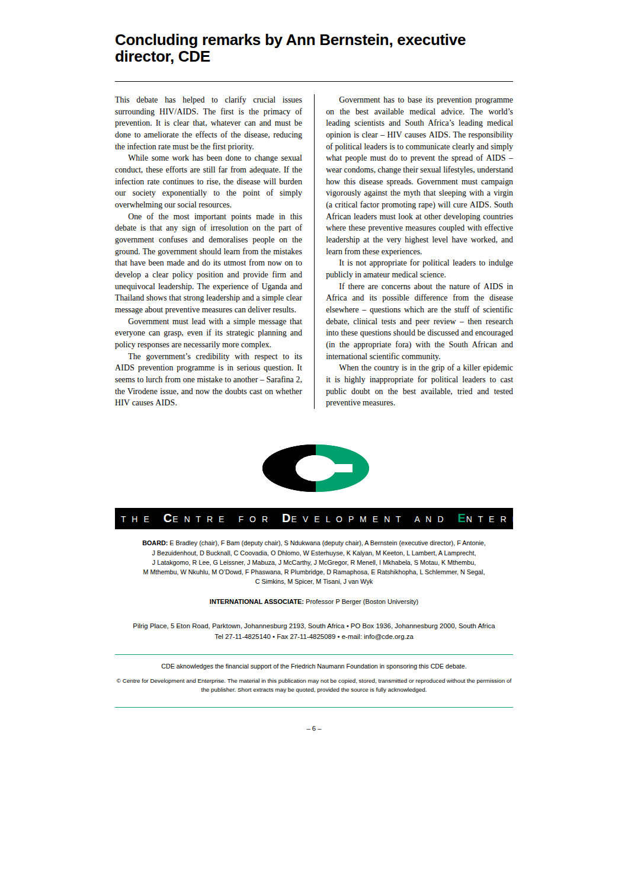Concluding remarks by Ann Bernstein, executive director, CDE
This debate has helped to clarify crucial issues surrounding HIV/AIDS. The first is the primacy of prevention. It is clear that, whatever can and must be done to ameliorate the effects of the disease, reducing the infection rate must be the first priority.
While some work has been done to change sexual conduct, these efforts are still far from adequate. If the infection rate continues to rise, the disease will burden our society exponentially to the point of simply overwhelming our social resources.
One of the most important points made in this debate is that any sign of irresolution on the part of government confuses and demoralises people on the ground. The government should learn from the mistakes that have been made and do its utmost from now on to develop a clear policy position and provide firm and unequivocal leadership. The experience of Uganda and Thailand shows that strong leadership and a simple clear message about preventive measures can deliver results.
Government must lead with a simple message that everyone can grasp, even if its strategic planning and policy responses are necessarily more complex.
The government’s credibility with respect to its AIDS prevention programme is in serious question. It seems to lurch from one mistake to another – Sarafina 2, the Virodene issue, and now the doubts cast on whether HIV causes AIDS.
Government has to base its prevention programme on the best available medical advice. The world’s leading scientists and South Africa’s leading medical opinion is clear – HIV causes AIDS. The responsibility of political leaders is to communicate clearly and simply what people must do to prevent the spread of AIDS – wear condoms, change their sexual lifestyles, understand how this disease spreads. Government must campaign vigorously against the myth that sleeping with a virgin (a critical factor promoting rape) will cure AIDS. South African leaders must look at other developing countries where these preventive measures coupled with effective leadership at the very highest level have worked, and learn from these experiences.
It is not appropriate for political leaders to indulge publicly in amateur medical science.
If there are concerns about the nature of AIDS in Africa and its possible difference from the disease elsewhere – questions which are the stuff of scientific debate, clinical tests and peer review – then research into these questions should be discussed and encouraged (in the appropriate fora) with the South African and international scientific community.
When the country is in the grip of a killer epidemic it is highly inappropriate for political leaders to cast public doubt on the best available, tried and tested preventive measures.
T H E CE N T R E F O R DE V E L O P M E N T A N D EN T E R P R I S E
BOARD: E Bradley (chair), F Bam (deputy chair), S Ndukwana (deputy chair), A Bernstein (executive director), F Antonie,
J Bezuidenhout, D Bucknall, C Coovadia, O Dhlomo, W Esterhuyse, K Kalyan, M Keeton, L Lambert, A Lamprecht,
J Latakgomo, R Lee, G Leissner, J Mabuza, J McCarthy, J McGregor, R Menell, I Mkhabela, S Motau, K Mthembu,
M Mthembu, W Nkuhlu, M O’Dowd, F Phaswana, R Plumbridge, D Ramaphosa, E Ratshikhopha, L Schlemmer, N Segal,
C Simkins, M Spicer, M Tisani, J van Wyk
INTERNATIONAL ASSOCIATE: Professor P Berger (Boston University)
Pilrig Place, 5 Eton Road, Parktown, Johannesburg 2193, South Africa • PO Box 1936, Johannesburg 2000, South Africa
Tel 27-11-4825140 • Fax 27-11-4825089 • e-mail: info@cde.org.za
CDE aknowledges the financial support of the Friedrich Naumann Foundation in sponsoring this CDE debate.
© Centre for Development and Enterprise. The material in this publication may not be copied, stored, transmitted or reproduced without the permission of
the publisher. Short extracts may be quoted, provided the source is fully acknowledged.
– 6 –